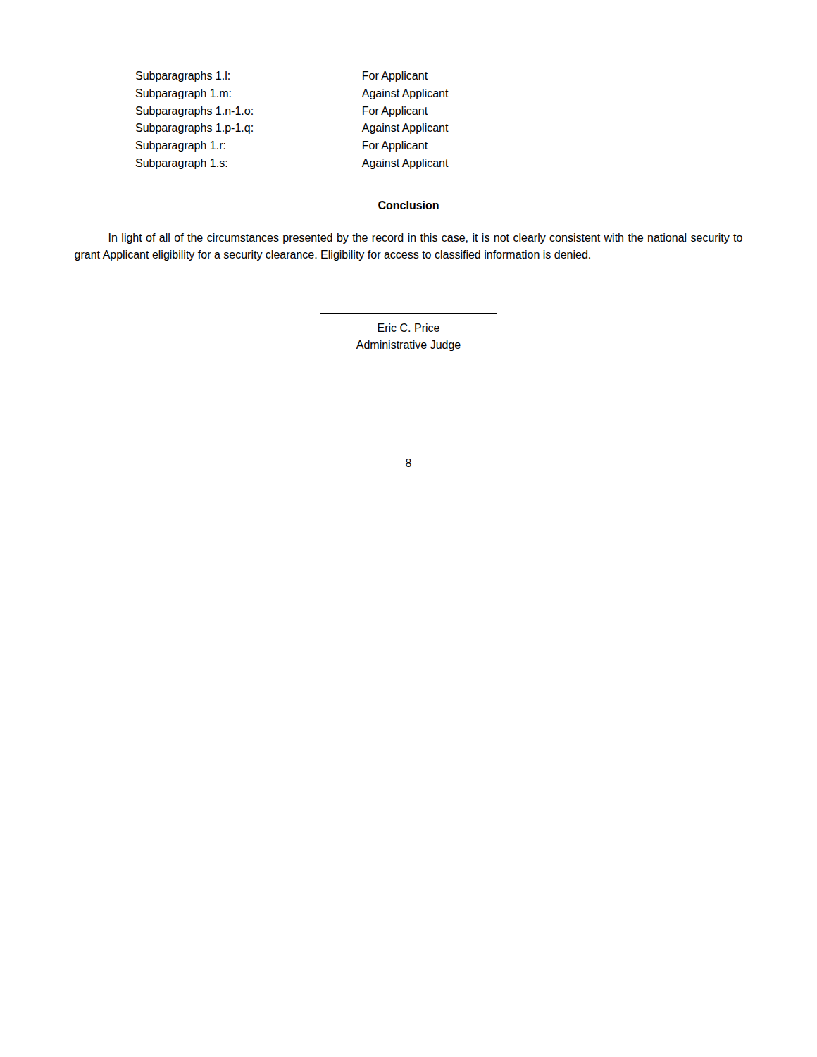| Subparagraphs 1.l: | For Applicant |
| Subparagraph 1.m: | Against Applicant |
| Subparagraphs 1.n-1.o: | For Applicant |
| Subparagraphs 1.p-1.q: | Against Applicant |
| Subparagraph 1.r: | For Applicant |
| Subparagraph 1.s: | Against Applicant |
Conclusion
In light of all of the circumstances presented by the record in this case, it is not clearly consistent with the national security to grant Applicant eligibility for a security clearance. Eligibility for access to classified information is denied.
Eric C. Price
Administrative Judge
8